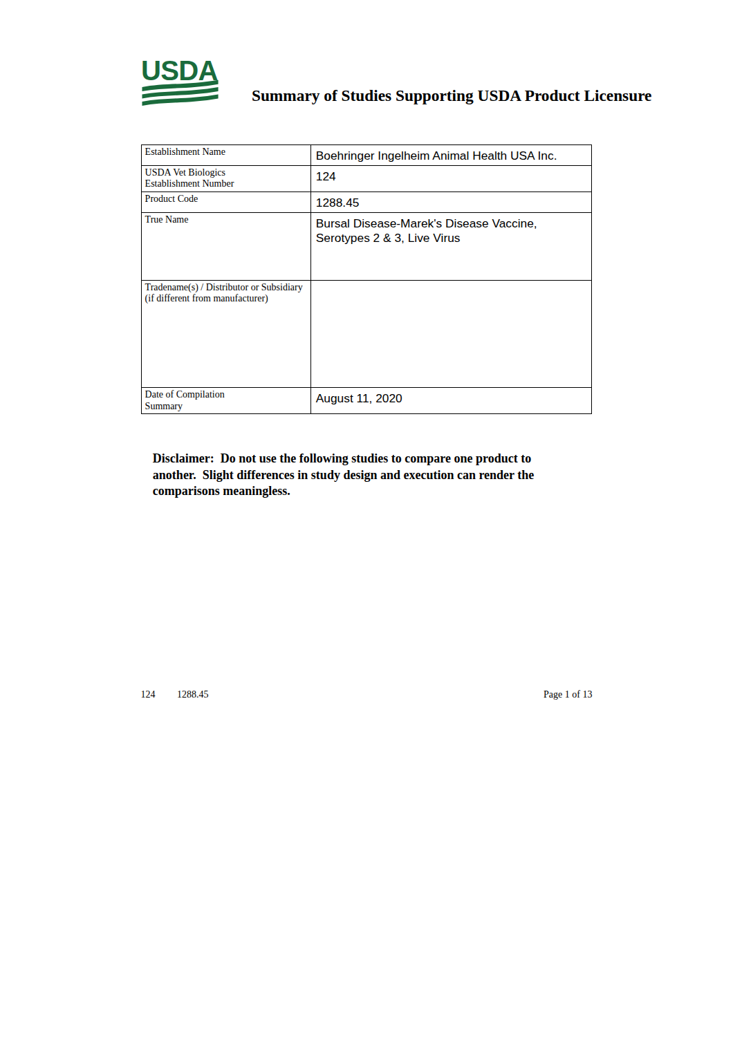USDA
Summary of Studies Supporting USDA Product Licensure
| Establishment Name | Boehringer Ingelheim Animal Health USA Inc. |
| USDA Vet Biologics Establishment Number | 124 |
| Product Code | 1288.45 |
| True Name | Bursal Disease-Marek's Disease Vaccine, Serotypes 2 & 3, Live Virus |
| Tradename(s) / Distributor or Subsidiary (if different from manufacturer) | |
| Date of Compilation Summary | August 11, 2020 |
Disclaimer: Do not use the following studies to compare one product to another. Slight differences in study design and execution can render the comparisons meaningless.
124 1288.45
Page 1 of 13